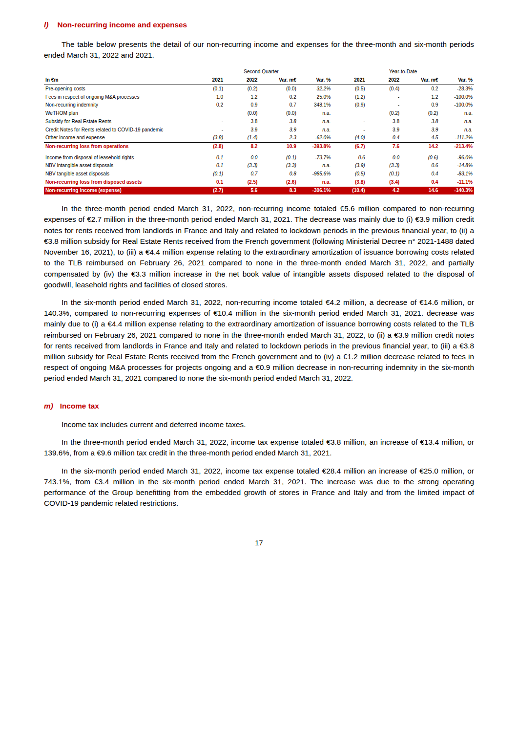l) Non-recurring income and expenses
The table below presents the detail of our non-recurring income and expenses for the three-month and six-month periods ended March 31, 2022 and 2021.
| | Second Quarter | Year-to-Date |
| --- | --- | --- |
| In €m | 2021 | 2022 | Var. m€ | Var. % | 2021 | 2022 | Var. m€ | Var. % |
| Pre-opening costs | (0.1) | (0.2) | (0.0) | 32.2% | (0.5) | (0.4) | 0.2 | -28.3% |
| Fees in respect of ongoing M&A processes | 1.0 | 1.2 | 0.2 | 25.0% | (1.2) | - | 1.2 | -100.0% |
| Non-recurring indemnity | 0.2 | 0.9 | 0.7 | 348.1% | (0.9) | - | 0.9 | -100.0% |
| WeTHOM plan | | (0.0) | (0.0) | n.a. | | (0.2) | (0.2) | n.a. |
| Subsidy for Real Estate Rents | - | 3.8 | 3.8 | n.a. | - | 3.8 | 3.8 | n.a. |
| Credit Notes for Rents related to COVID-19 pandemic | - | 3.9 | 3.9 | n.a. | - | 3.9 | 3.9 | n.a. |
| Other income and expense | (3.8) | (1.4) | 2.3 | -62.0% | (4.0) | 0.4 | 4.5 | -111.2% |
| Non-recurring loss from operations | (2.8) | 8.2 | 10.9 | -393.8% | (6.7) | 7.6 | 14.2 | -213.4% |
| Income from disposal of leasehold rights | 0.1 | 0.0 | (0.1) | -73.7% | 0.6 | 0.0 | (0.6) | -96.0% |
| NBV intangible asset disposals | 0.1 | (3.3) | (3.3) | n.a. | (3.9) | (3.3) | 0.6 | -14.8% |
| NBV tangible asset disposals | (0.1) | 0.7 | 0.8 | -985.6% | (0.5) | (0.1) | 0.4 | -83.1% |
| Non-recurring loss from disposed assets | 0.1 | (2.5) | (2.6) | n.a. | (3.8) | (3.4) | 0.4 | -11.1% |
| Non-recurring income (expense) | (2.7) | 5.6 | 8.3 | -306.1% | (10.4) | 4.2 | 14.6 | -140.3% |
In the three-month period ended March 31, 2022, non-recurring income totaled €5.6 million compared to non-recurring expenses of €2.7 million in the three-month period ended March 31, 2021. The decrease was mainly due to (i) €3.9 million credit notes for rents received from landlords in France and Italy and related to lockdown periods in the previous financial year, to (ii) a €3.8 million subsidy for Real Estate Rents received from the French government (following Ministerial Decree n° 2021-1488 dated November 16, 2021), to (iii) a €4.4 million expense relating to the extraordinary amortization of issuance borrowing costs related to the TLB reimbursed on February 26, 2021 compared to none in the three-month ended March 31, 2022, and partially compensated by (iv) the €3.3 million increase in the net book value of intangible assets disposed related to the disposal of goodwill, leasehold rights and facilities of closed stores.
In the six-month period ended March 31, 2022, non-recurring income totaled €4.2 million, a decrease of €14.6 million, or 140.3%, compared to non-recurring expenses of €10.4 million in the six-month period ended March 31, 2021. decrease was mainly due to (i) a €4.4 million expense relating to the extraordinary amortization of issuance borrowing costs related to the TLB reimbursed on February 26, 2021 compared to none in the three-month ended March 31, 2022, to (ii) a €3.9 million credit notes for rents received from landlords in France and Italy and related to lockdown periods in the previous financial year, to (iii) a €3.8 million subsidy for Real Estate Rents received from the French government and to (iv) a €1.2 million decrease related to fees in respect of ongoing M&A processes for projects ongoing and a €0.9 million decrease in non-recurring indemnity in the six-month period ended March 31, 2021 compared to none the six-month period ended March 31, 2022.
m) Income tax
Income tax includes current and deferred income taxes.
In the three-month period ended March 31, 2022, income tax expense totaled €3.8 million, an increase of €13.4 million, or 139.6%, from a €9.6 million tax credit in the three-month period ended March 31, 2021.
In the six-month period ended March 31, 2022, income tax expense totaled €28.4 million an increase of €25.0 million, or 743.1%, from €3.4 million in the six-month period ended March 31, 2021. The increase was due to the strong operating performance of the Group benefitting from the embedded growth of stores in France and Italy and from the limited impact of COVID-19 pandemic related restrictions.
17